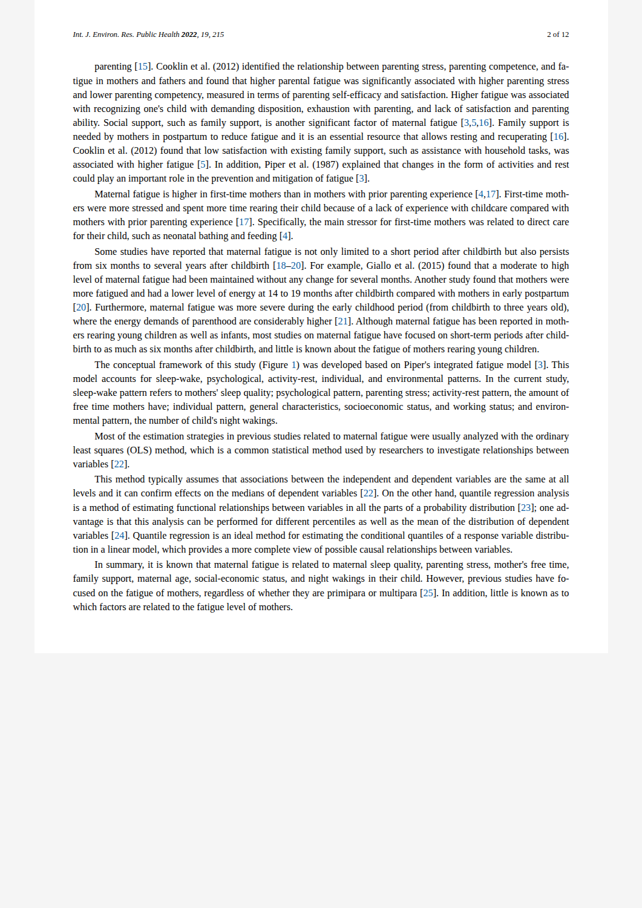Int. J. Environ. Res. Public Health 2022, 19, 215 2 of 12
parenting [15]. Cooklin et al. (2012) identified the relationship between parenting stress, parenting competence, and fatigue in mothers and fathers and found that higher parental fatigue was significantly associated with higher parenting stress and lower parenting competency, measured in terms of parenting self-efficacy and satisfaction. Higher fatigue was associated with recognizing one's child with demanding disposition, exhaustion with parenting, and lack of satisfaction and parenting ability. Social support, such as family support, is another significant factor of maternal fatigue [3,5,16]. Family support is needed by mothers in postpartum to reduce fatigue and it is an essential resource that allows resting and recuperating [16]. Cooklin et al. (2012) found that low satisfaction with existing family support, such as assistance with household tasks, was associated with higher fatigue [5]. In addition, Piper et al. (1987) explained that changes in the form of activities and rest could play an important role in the prevention and mitigation of fatigue [3].
Maternal fatigue is higher in first-time mothers than in mothers with prior parenting experience [4,17]. First-time mothers were more stressed and spent more time rearing their child because of a lack of experience with childcare compared with mothers with prior parenting experience [17]. Specifically, the main stressor for first-time mothers was related to direct care for their child, such as neonatal bathing and feeding [4].
Some studies have reported that maternal fatigue is not only limited to a short period after childbirth but also persists from six months to several years after childbirth [18–20]. For example, Giallo et al. (2015) found that a moderate to high level of maternal fatigue had been maintained without any change for several months. Another study found that mothers were more fatigued and had a lower level of energy at 14 to 19 months after childbirth compared with mothers in early postpartum [20]. Furthermore, maternal fatigue was more severe during the early childhood period (from childbirth to three years old), where the energy demands of parenthood are considerably higher [21]. Although maternal fatigue has been reported in mothers rearing young children as well as infants, most studies on maternal fatigue have focused on short-term periods after childbirth to as much as six months after childbirth, and little is known about the fatigue of mothers rearing young children.
The conceptual framework of this study (Figure 1) was developed based on Piper's integrated fatigue model [3]. This model accounts for sleep-wake, psychological, activity-rest, individual, and environmental patterns. In the current study, sleep-wake pattern refers to mothers' sleep quality; psychological pattern, parenting stress; activity-rest pattern, the amount of free time mothers have; individual pattern, general characteristics, socioeconomic status, and working status; and environmental pattern, the number of child's night wakings.
Most of the estimation strategies in previous studies related to maternal fatigue were usually analyzed with the ordinary least squares (OLS) method, which is a common statistical method used by researchers to investigate relationships between variables [22].
This method typically assumes that associations between the independent and dependent variables are the same at all levels and it can confirm effects on the medians of dependent variables [22]. On the other hand, quantile regression analysis is a method of estimating functional relationships between variables in all the parts of a probability distribution [23]; one advantage is that this analysis can be performed for different percentiles as well as the mean of the distribution of dependent variables [24]. Quantile regression is an ideal method for estimating the conditional quantiles of a response variable distribution in a linear model, which provides a more complete view of possible causal relationships between variables.
In summary, it is known that maternal fatigue is related to maternal sleep quality, parenting stress, mother's free time, family support, maternal age, social-economic status, and night wakings in their child. However, previous studies have focused on the fatigue of mothers, regardless of whether they are primipara or multipara [25]. In addition, little is known as to which factors are related to the fatigue level of mothers.